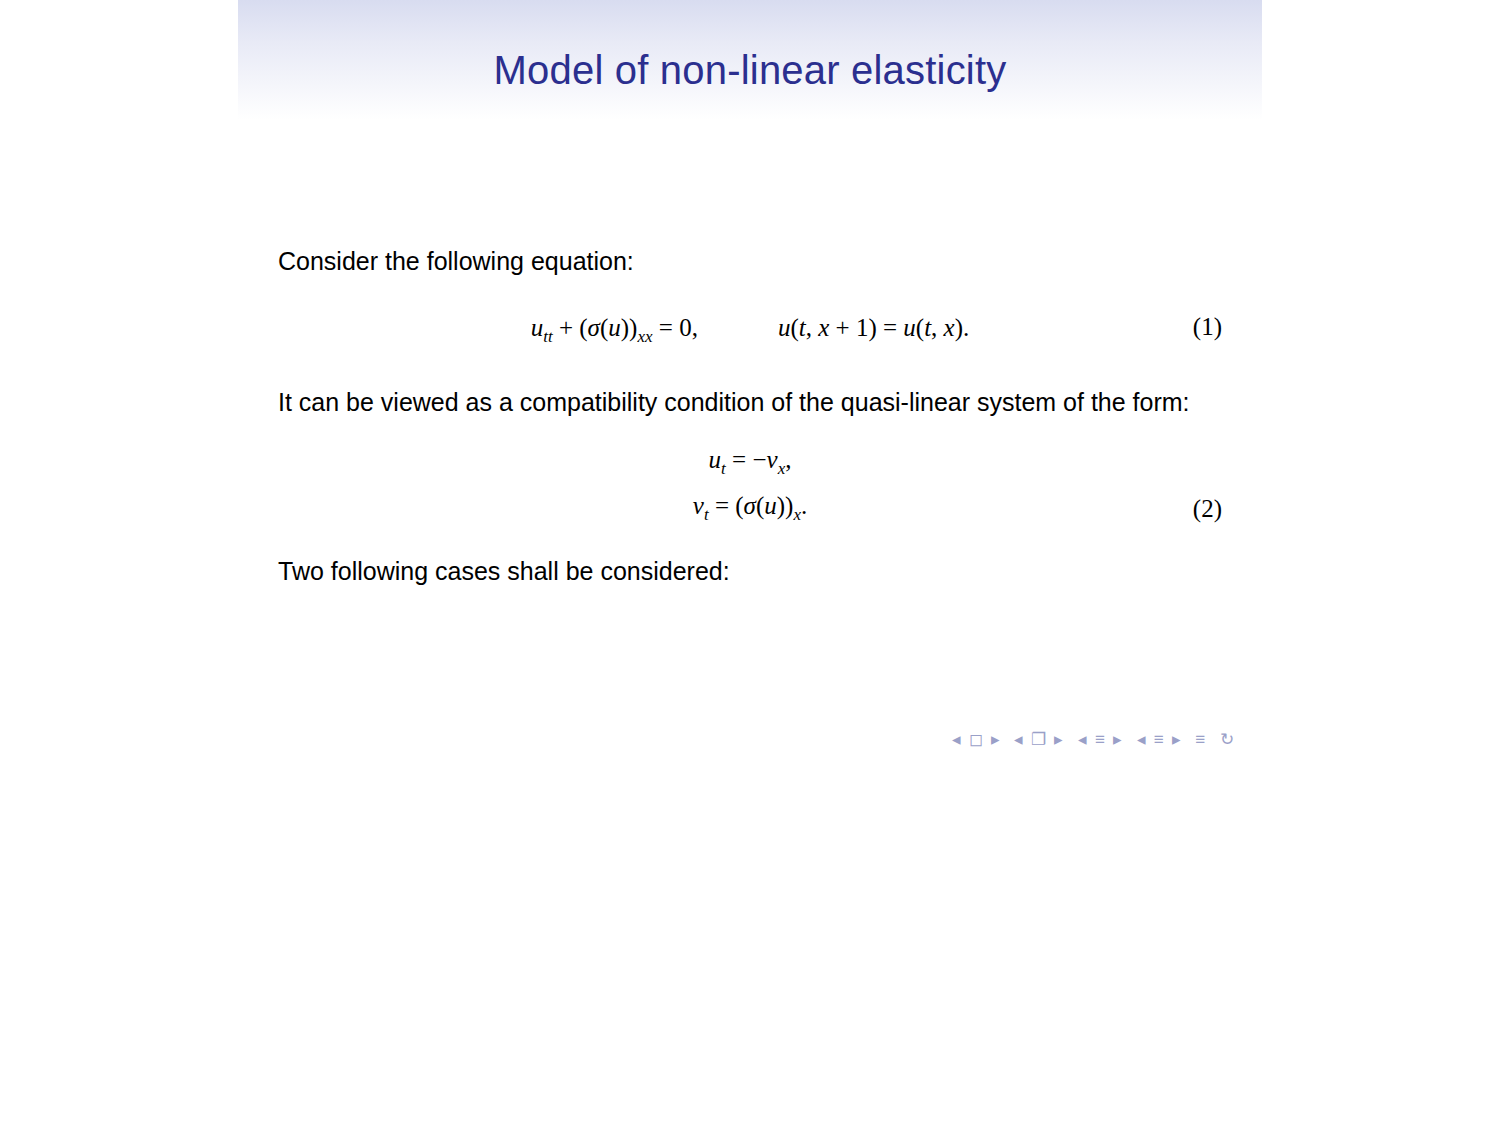Model of non-linear elasticity
Consider the following equation:
utt + (σ(u))xx = 0, u(t, x + 1) = u(t, x). (1)
It can be viewed as a compatibility condition of the quasi-linear system of the form:
ut = −vx,
vt = (σ(u))x.
(2)
Two following cases shall be considered:
◂◻▸ ◂❐▸ ◂≡▸ ◂≡▸ ≡ ↻